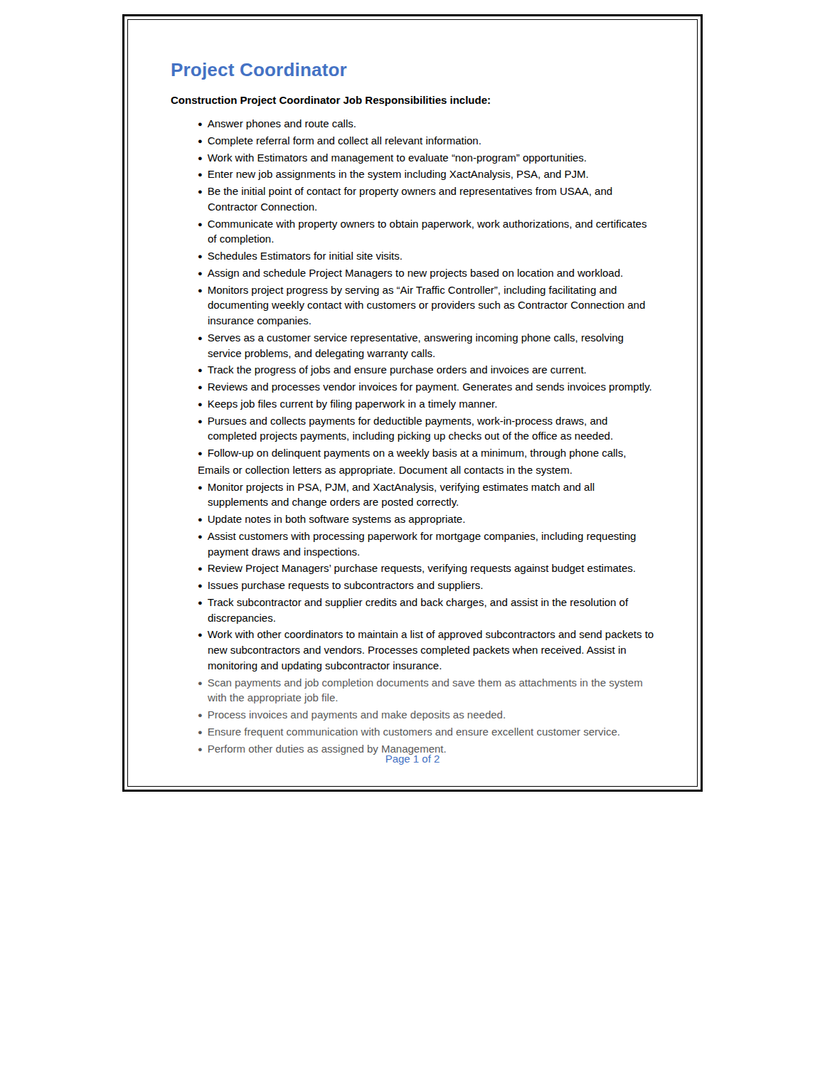Project Coordinator
Construction Project Coordinator Job Responsibilities include:
Answer phones and route calls.
Complete referral form and collect all relevant information.
Work with Estimators and management to evaluate “non-program” opportunities.
Enter new job assignments in the system including XactAnalysis, PSA, and PJM.
Be the initial point of contact for property owners and representatives from USAA, and Contractor Connection.
Communicate with property owners to obtain paperwork, work authorizations, and certificates of completion.
Schedules Estimators for initial site visits.
Assign and schedule Project Managers to new projects based on location and workload.
Monitors project progress by serving as “Air Traffic Controller”, including facilitating and documenting weekly contact with customers or providers such as Contractor Connection and insurance companies.
Serves as a customer service representative, answering incoming phone calls, resolving service problems, and delegating warranty calls.
Track the progress of jobs and ensure purchase orders and invoices are current.
Reviews and processes vendor invoices for payment. Generates and sends invoices promptly.
Keeps job files current by filing paperwork in a timely manner.
Pursues and collects payments for deductible payments, work-in-process draws, and completed projects payments, including picking up checks out of the office as needed.
Follow-up on delinquent payments on a weekly basis at a minimum, through phone calls,
Emails or collection letters as appropriate. Document all contacts in the system.
Monitor projects in PSA, PJM, and XactAnalysis, verifying estimates match and all supplements and change orders are posted correctly.
Update notes in both software systems as appropriate.
Assist customers with processing paperwork for mortgage companies, including requesting payment draws and inspections.
Review Project Managers’ purchase requests, verifying requests against budget estimates.
Issues purchase requests to subcontractors and suppliers.
Track subcontractor and supplier credits and back charges, and assist in the resolution of discrepancies.
Work with other coordinators to maintain a list of approved subcontractors and send packets to new subcontractors and vendors. Processes completed packets when received. Assist in monitoring and updating subcontractor insurance.
Scan payments and job completion documents and save them as attachments in the system with the appropriate job file.
Process invoices and payments and make deposits as needed.
Ensure frequent communication with customers and ensure excellent customer service.
Perform other duties as assigned by Management.
Page 1 of 2